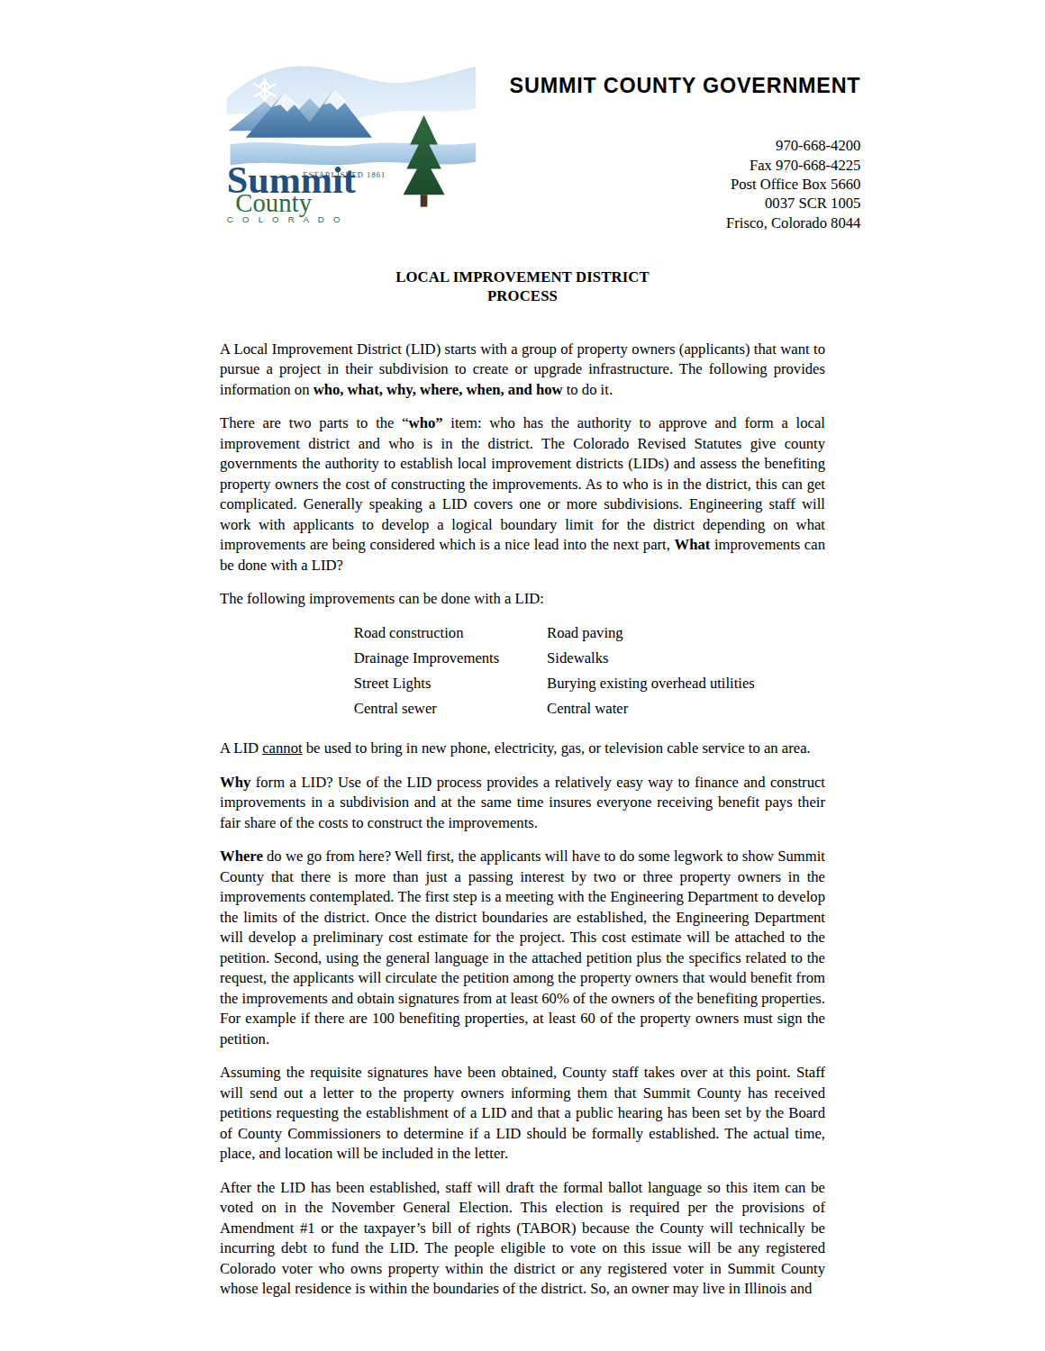Summit ESTABLISHED 1861 County C O L O R A D O
SUMMIT COUNTY GOVERNMENT
970-668-4200
Fax 970-668-4225
Post Office Box 5660
0037 SCR 1005
Frisco, Colorado 8044
Local Improvement District Process
A Local Improvement District (LID) starts with a group of property owners (applicants) that want to pursue a project in their subdivision to create or upgrade infrastructure. The following provides information on who, what, why, where, when, and how to do it.
There are two parts to the “who” item: who has the authority to approve and form a local improvement district and who is in the district. The Colorado Revised Statutes give county governments the authority to establish local improvement districts (LIDs) and assess the benefiting property owners the cost of constructing the improvements. As to who is in the district, this can get complicated. Generally speaking a LID covers one or more subdivisions. Engineering staff will work with applicants to develop a logical boundary limit for the district depending on what improvements are being considered which is a nice lead into the next part, What improvements can be done with a LID?
The following improvements can be done with a LID:
| Road construction | Road paving |
| Drainage Improvements | Sidewalks |
| Street Lights | Burying existing overhead utilities |
| Central sewer | Central water |
A LID cannot be used to bring in new phone, electricity, gas, or television cable service to an area.
Why form a LID? Use of the LID process provides a relatively easy way to finance and construct improvements in a subdivision and at the same time insures everyone receiving benefit pays their fair share of the costs to construct the improvements.
Where do we go from here? Well first, the applicants will have to do some legwork to show Summit County that there is more than just a passing interest by two or three property owners in the improvements contemplated. The first step is a meeting with the Engineering Department to develop the limits of the district. Once the district boundaries are established, the Engineering Department will develop a preliminary cost estimate for the project. This cost estimate will be attached to the petition. Second, using the general language in the attached petition plus the specifics related to the request, the applicants will circulate the petition among the property owners that would benefit from the improvements and obtain signatures from at least 60% of the owners of the benefiting properties. For example if there are 100 benefiting properties, at least 60 of the property owners must sign the petition.
Assuming the requisite signatures have been obtained, County staff takes over at this point. Staff will send out a letter to the property owners informing them that Summit County has received petitions requesting the establishment of a LID and that a public hearing has been set by the Board of County Commissioners to determine if a LID should be formally established. The actual time, place, and location will be included in the letter.
After the LID has been established, staff will draft the formal ballot language so this item can be voted on in the November General Election. This election is required per the provisions of Amendment #1 or the taxpayer’s bill of rights (TABOR) because the County will technically be incurring debt to fund the LID. The people eligible to vote on this issue will be any registered Colorado voter who owns property within the district or any registered voter in Summit County whose legal residence is within the boundaries of the district. So, an owner may live in Illinois and